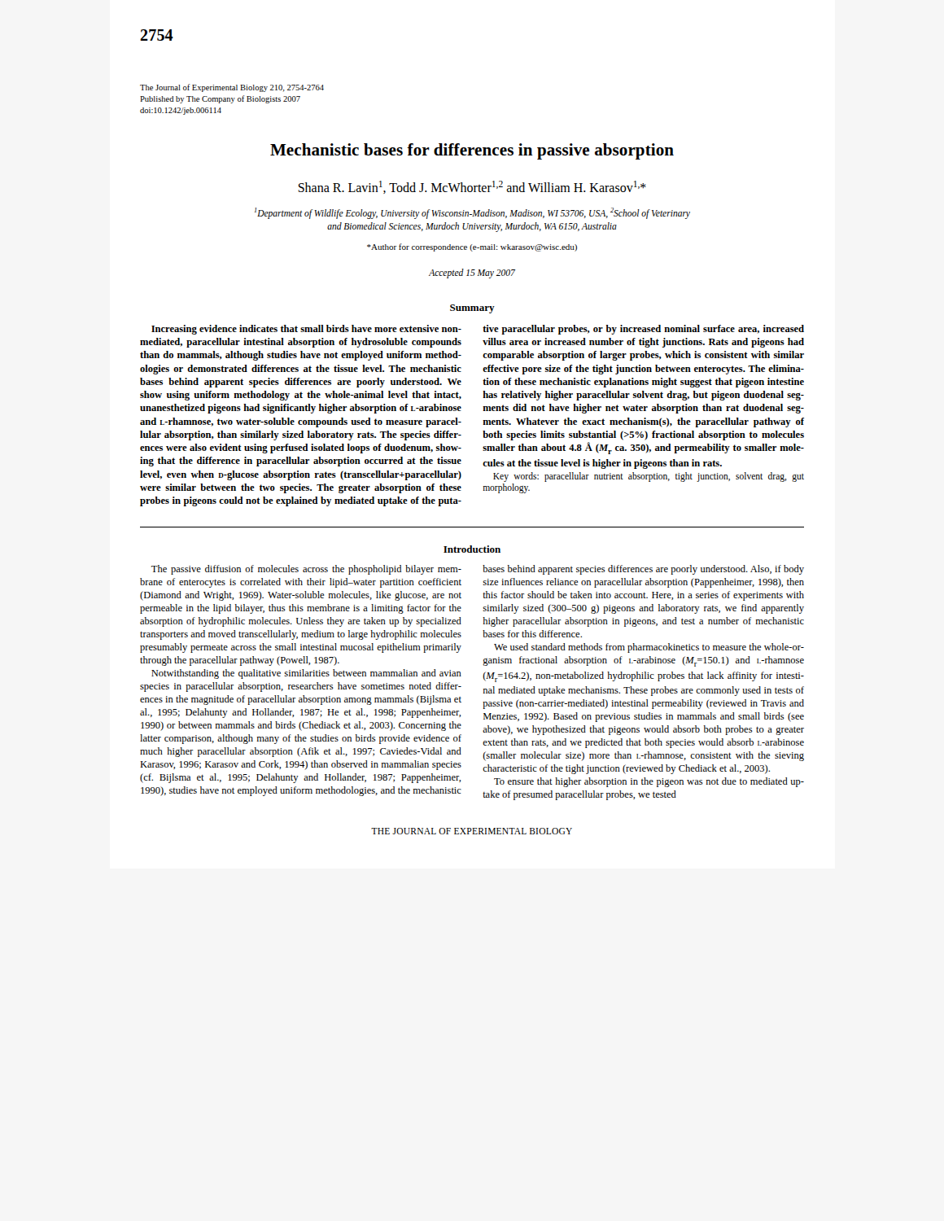2754
The Journal of Experimental Biology 210, 2754-2764
Published by The Company of Biologists 2007
doi:10.1242/jeb.006114
Mechanistic bases for differences in passive absorption
Shana R. Lavin1, Todd J. McWhorter1,2 and William H. Karasov1,*
1Department of Wildlife Ecology, University of Wisconsin-Madison, Madison, WI 53706, USA, 2School of Veterinary
and Biomedical Sciences, Murdoch University, Murdoch, WA 6150, Australia
*Author for correspondence (e-mail: wkarasov@wisc.edu)
Accepted 15 May 2007
Summary
Increasing evidence indicates that small birds have more extensive non-mediated, paracellular intestinal absorption of hydrosoluble compounds than do mammals, although studies have not employed uniform methodologies or demonstrated differences at the tissue level. The mechanistic bases behind apparent species differences are poorly understood. We show using uniform methodology at the whole-animal level that intact, unanesthetized pigeons had significantly higher absorption of l-arabinose and l-rhamnose, two water-soluble compounds used to measure paracellular absorption, than similarly sized laboratory rats. The species differences were also evident using perfused isolated loops of duodenum, showing that the difference in paracellular absorption occurred at the tissue level, even when d-glucose absorption rates (transcellular+paracellular) were similar between the two species. The greater absorption of these probes in pigeons could not be explained by mediated uptake of the putative paracellular probes, or by increased nominal surface area, increased villus area or increased number of tight junctions. Rats and pigeons had comparable absorption of larger probes, which is consistent with similar effective pore size of the tight junction between enterocytes. The elimination of these mechanistic explanations might suggest that pigeon intestine has relatively higher paracellular solvent drag, but pigeon duodenal segments did not have higher net water absorption than rat duodenal segments. Whatever the exact mechanism(s), the paracellular pathway of both species limits substantial (>5%) fractional absorption to molecules smaller than about 4.8 Å (Mr ca. 350), and permeability to smaller molecules at the tissue level is higher in pigeons than in rats.
Key words: paracellular nutrient absorption, tight junction, solvent drag, gut morphology.
Introduction
The passive diffusion of molecules across the phospholipid bilayer membrane of enterocytes is correlated with their lipid–water partition coefficient (Diamond and Wright, 1969). Water-soluble molecules, like glucose, are not permeable in the lipid bilayer, thus this membrane is a limiting factor for the absorption of hydrophilic molecules. Unless they are taken up by specialized transporters and moved transcellularly, medium to large hydrophilic molecules presumably permeate across the small intestinal mucosal epithelium primarily through the paracellular pathway (Powell, 1987).
Notwithstanding the qualitative similarities between mammalian and avian species in paracellular absorption, researchers have sometimes noted differences in the magnitude of paracellular absorption among mammals (Bijlsma et al., 1995; Delahunty and Hollander, 1987; He et al., 1998; Pappenheimer, 1990) or between mammals and birds (Chediack et al., 2003). Concerning the latter comparison, although many of the studies on birds provide evidence of much higher paracellular absorption (Afik et al., 1997; Caviedes-Vidal and Karasov, 1996; Karasov and Cork, 1994) than observed in mammalian species (cf. Bijlsma et al., 1995; Delahunty and Hollander, 1987; Pappenheimer, 1990), studies have not employed uniform methodologies, and the mechanistic bases behind apparent species differences are poorly understood. Also, if body size influences reliance on paracellular absorption (Pappenheimer, 1998), then this factor should be taken into account. Here, in a series of experiments with similarly sized (300–500 g) pigeons and laboratory rats, we find apparently higher paracellular absorption in pigeons, and test a number of mechanistic bases for this difference.
We used standard methods from pharmacokinetics to measure the whole-organism fractional absorption of l-arabinose (Mr=150.1) and l-rhamnose (Mr=164.2), non-metabolized hydrophilic probes that lack affinity for intestinal mediated uptake mechanisms. These probes are commonly used in tests of passive (non-carrier-mediated) intestinal permeability (reviewed in Travis and Menzies, 1992). Based on previous studies in mammals and small birds (see above), we hypothesized that pigeons would absorb both probes to a greater extent than rats, and we predicted that both species would absorb l-arabinose (smaller molecular size) more than l-rhamnose, consistent with the sieving characteristic of the tight junction (reviewed by Chediack et al., 2003).
To ensure that higher absorption in the pigeon was not due to mediated uptake of presumed paracellular probes, we tested
THE JOURNAL OF EXPERIMENTAL BIOLOGY